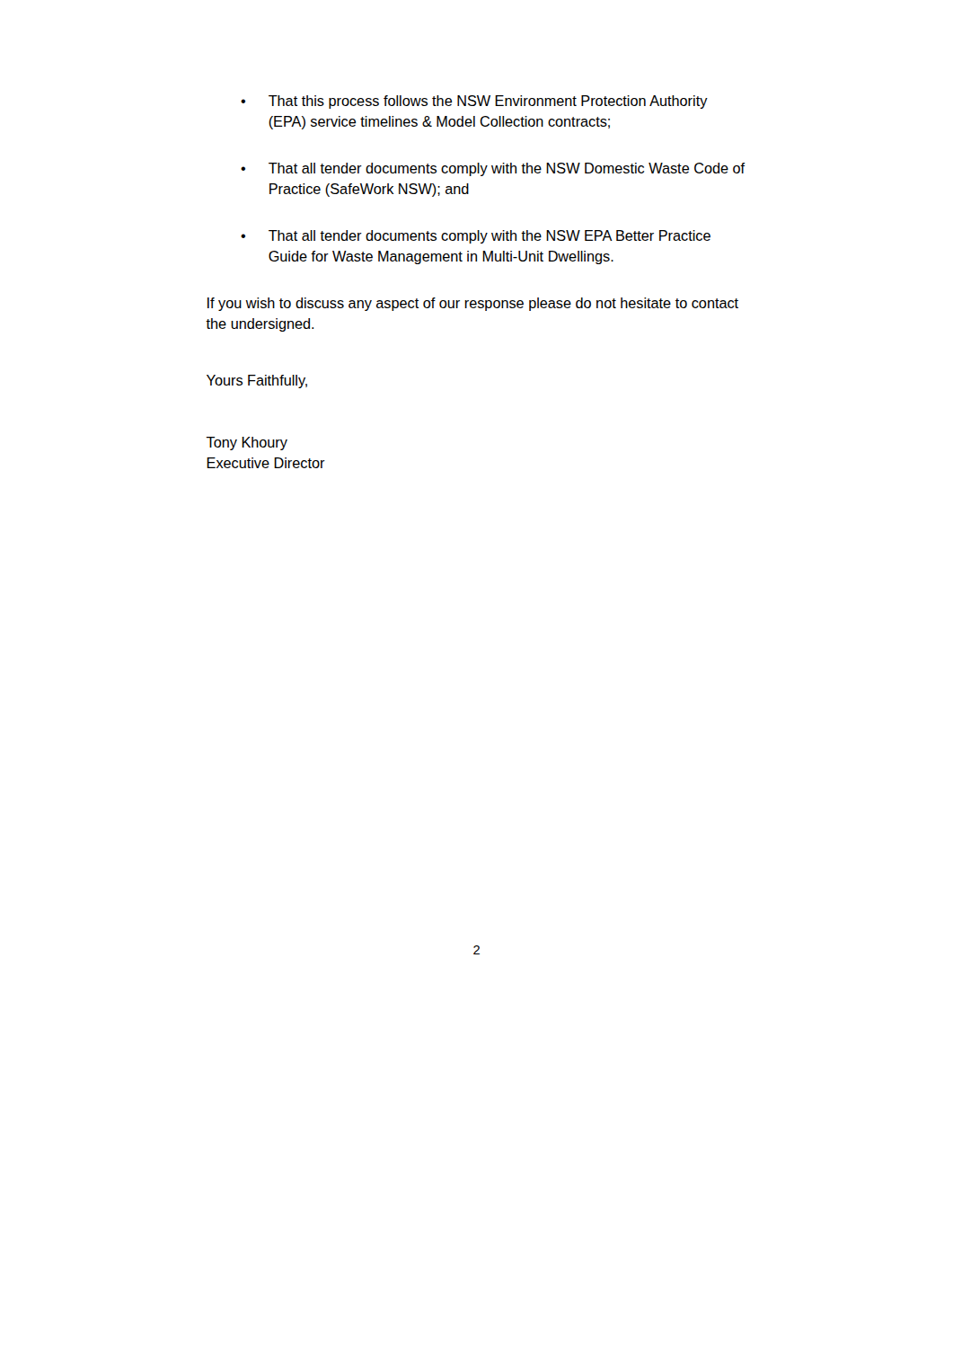That this process follows the NSW Environment Protection Authority (EPA) service timelines & Model Collection contracts;
That all tender documents comply with the NSW Domestic Waste Code of Practice (SafeWork NSW); and
That all tender documents comply with the NSW EPA Better Practice Guide for Waste Management in Multi-Unit Dwellings.
If you wish to discuss any aspect of our response please do not hesitate to contact the undersigned.
Yours Faithfully,
Tony Khoury
Executive Director
2